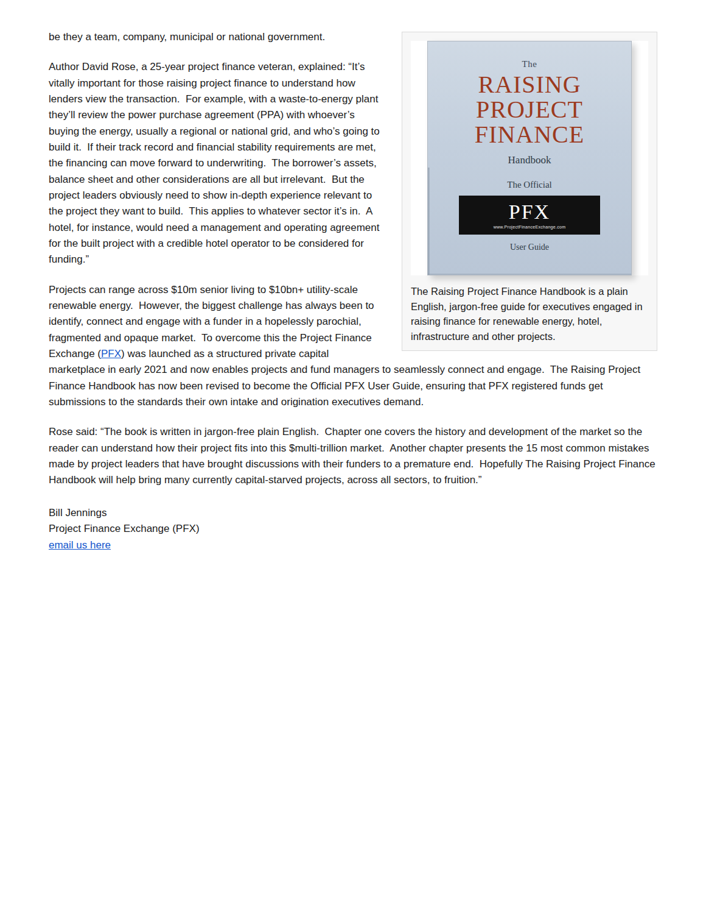The
Raising Project Finance
Handbook
The Official
PFX www.ProjectFinanceExchange.com
User Guide
The Raising Project Finance Handbook is a plain English, jargon-free guide for executives engaged in raising finance for renewable energy, hotel, infrastructure and other projects.
be they a team, company, municipal or national government.
Author David Rose, a 25-year project finance veteran, explained: “It’s vitally important for those raising project finance to understand how lenders view the transaction. For example, with a waste-to-energy plant they’ll review the power purchase agreement (PPA) with whoever’s buying the energy, usually a regional or national grid, and who’s going to build it. If their track record and financial stability requirements are met, the financing can move forward to underwriting. The borrower’s assets, balance sheet and other considerations are all but irrelevant. But the project leaders obviously need to show in-depth experience relevant to the project they want to build. This applies to whatever sector it’s in. A hotel, for instance, would need a management and operating agreement for the built project with a credible hotel operator to be considered for funding.”
Projects can range across $10m senior living to $10bn+ utility-scale renewable energy. However, the biggest challenge has always been to identify, connect and engage with a funder in a hopelessly parochial, fragmented and opaque market. To overcome this the Project Finance Exchange (PFX) was launched as a structured private capital marketplace in early 2021 and now enables projects and fund managers to seamlessly connect and engage. The Raising Project Finance Handbook has now been revised to become the Official PFX User Guide, ensuring that PFX registered funds get submissions to the standards their own intake and origination executives demand.
Rose said: “The book is written in jargon-free plain English. Chapter one covers the history and development of the market so the reader can understand how their project fits into this $multi-trillion market. Another chapter presents the 15 most common mistakes made by project leaders that have brought discussions with their funders to a premature end. Hopefully The Raising Project Finance Handbook will help bring many currently capital-starved projects, across all sectors, to fruition.”
Bill Jennings
Project Finance Exchange (PFX)
email us here